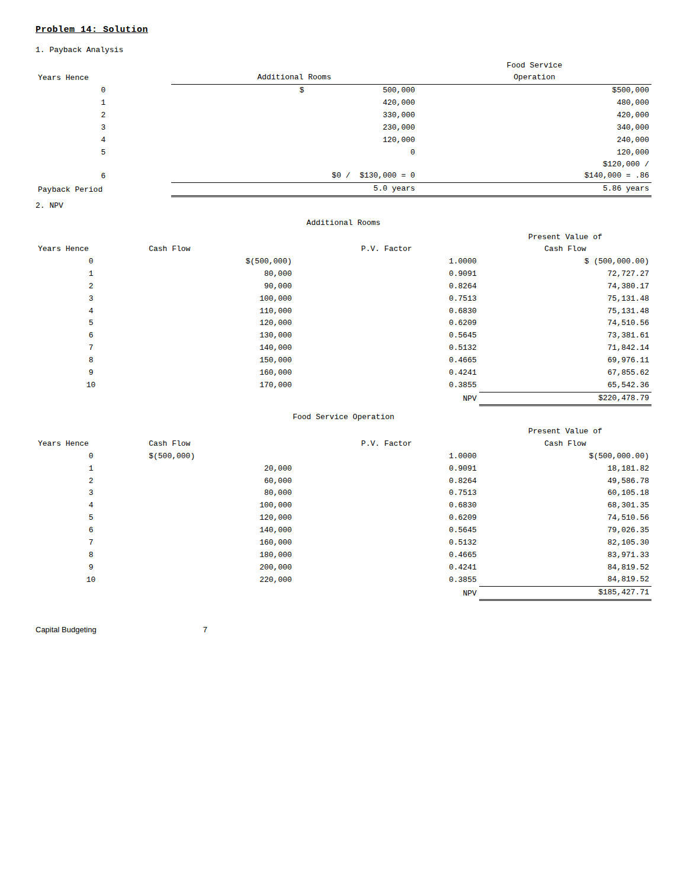Problem 14: Solution
1. Payback Analysis
| | | Food Service |
| Years Hence | Additional Rooms | Operation |
| 0 | $ 500,000 | $500,000 |
| 1 | 420,000 | 480,000 |
| 2 | 330,000 | 420,000 |
| 3 | 230,000 | 340,000 |
| 4 | 120,000 | 240,000 |
| 5 | 0 | 120,000 |
| 6 | $0 / $130,000 = 0 | $120,000 / $140,000 = .86 |
| Payback Period | 5.0 years | 5.86 years |
2. NPV
Additional Rooms
| | | | Present Value of |
| Years Hence | Cash Flow | P.V. Factor | Cash Flow |
| 0 | $(500,000) | 1.0000 | $ (500,000.00) |
| 1 | 80,000 | 0.9091 | 72,727.27 |
| 2 | 90,000 | 0.8264 | 74,380.17 |
| 3 | 100,000 | 0.7513 | 75,131.48 |
| 4 | 110,000 | 0.6830 | 75,131.48 |
| 5 | 120,000 | 0.6209 | 74,510.56 |
| 6 | 130,000 | 0.5645 | 73,381.61 |
| 7 | 140,000 | 0.5132 | 71,842.14 |
| 8 | 150,000 | 0.4665 | 69,976.11 |
| 9 | 160,000 | 0.4241 | 67,855.62 |
| 10 | 170,000 | 0.3855 | 65,542.36 |
| | | NPV | $220,478.79 |
Food Service Operation
| | | | Present Value of |
| Years Hence | Cash Flow | P.V. Factor | Cash Flow |
| 0 | $(500,000) | 1.0000 | $(500,000.00) |
| 1 | 20,000 | 0.9091 | 18,181.82 |
| 2 | 60,000 | 0.8264 | 49,586.78 |
| 3 | 80,000 | 0.7513 | 60,105.18 |
| 4 | 100,000 | 0.6830 | 68,301.35 |
| 5 | 120,000 | 0.6209 | 74,510.56 |
| 6 | 140,000 | 0.5645 | 79,026.35 |
| 7 | 160,000 | 0.5132 | 82,105.30 |
| 8 | 180,000 | 0.4665 | 83,971.33 |
| 9 | 200,000 | 0.4241 | 84,819.52 |
| 10 | 220,000 | 0.3855 | 84,819.52 |
| | | NPV | $185,427.71 |
Capital Budgeting 7